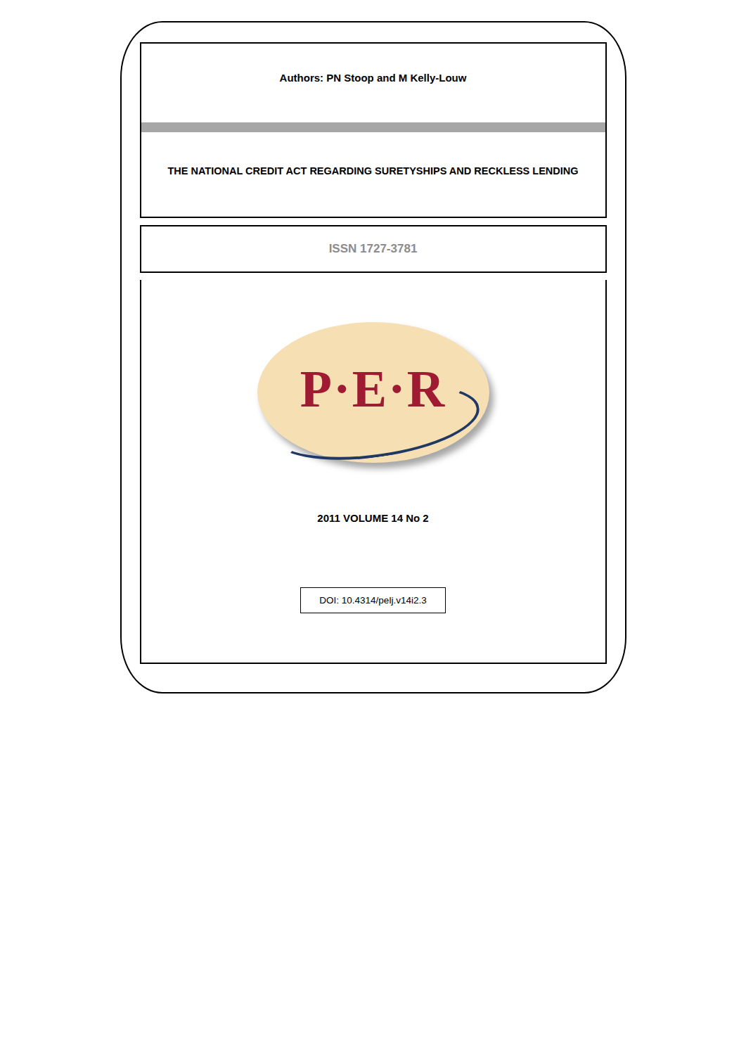Authors: PN Stoop and M Kelly-Louw
THE NATIONAL CREDIT ACT REGARDING SURETYSHIPS AND RECKLESS LENDING
ISSN 1727-3781
P·E·R
2011 VOLUME 14 No 2
DOI: 10.4314/pelj.v14i2.3